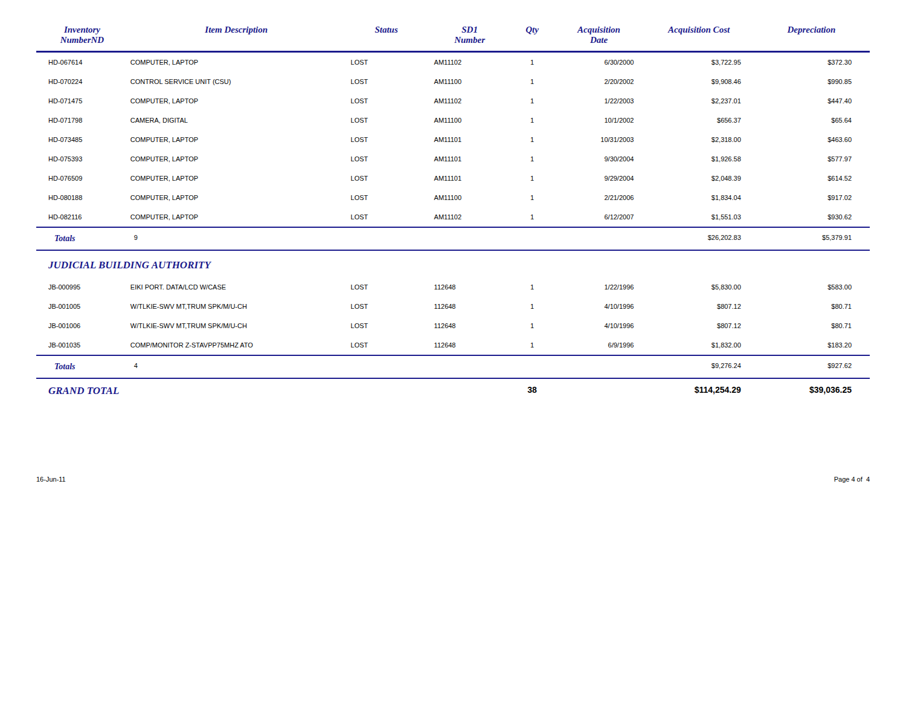| Inventory NumberND | Item Description | Status | SD1 Number | Qty | Acquisition Date | Acquisition Cost | Depreciation |
| --- | --- | --- | --- | --- | --- | --- | --- |
| HD-067614 | COMPUTER, LAPTOP | LOST | AM11102 | 1 | 6/30/2000 | $3,722.95 | $372.30 |
| HD-070224 | CONTROL SERVICE UNIT (CSU) | LOST | AM11100 | 1 | 2/20/2002 | $9,908.46 | $990.85 |
| HD-071475 | COMPUTER, LAPTOP | LOST | AM11102 | 1 | 1/22/2003 | $2,237.01 | $447.40 |
| HD-071798 | CAMERA, DIGITAL | LOST | AM11100 | 1 | 10/1/2002 | $656.37 | $65.64 |
| HD-073485 | COMPUTER, LAPTOP | LOST | AM11101 | 1 | 10/31/2003 | $2,318.00 | $463.60 |
| HD-075393 | COMPUTER, LAPTOP | LOST | AM11101 | 1 | 9/30/2004 | $1,926.58 | $577.97 |
| HD-076509 | COMPUTER, LAPTOP | LOST | AM11101 | 1 | 9/29/2004 | $2,048.39 | $614.52 |
| HD-080188 | COMPUTER, LAPTOP | LOST | AM11100 | 1 | 2/21/2006 | $1,834.04 | $917.02 |
| HD-082116 | COMPUTER, LAPTOP | LOST | AM11102 | 1 | 6/12/2007 | $1,551.03 | $930.62 |
| Totals | 9 | | | | | $26,202.83 | $5,379.91 |
| JUDICIAL BUILDING AUTHORITY |
| JB-000995 | EIKI PORT. DATA/LCD W/CASE | LOST | 112648 | 1 | 1/22/1996 | $5,830.00 | $583.00 |
| JB-001005 | W/TLKIE-SWV MT,TRUM SPK/M/U-CH | LOST | 112648 | 1 | 4/10/1996 | $807.12 | $80.71 |
| JB-001006 | W/TLKIE-SWV MT,TRUM SPK/M/U-CH | LOST | 112648 | 1 | 4/10/1996 | $807.12 | $80.71 |
| JB-001035 | COMP/MONITOR Z-STAVPP75MHZ ATO | LOST | 112648 | 1 | 6/9/1996 | $1,832.00 | $183.20 |
| Totals | 4 | | | | | $9,276.24 | $927.62 |
| GRAND TOTAL | 38 | | $114,254.29 | $39,036.25 |
16-Jun-11 Page 4 of 4